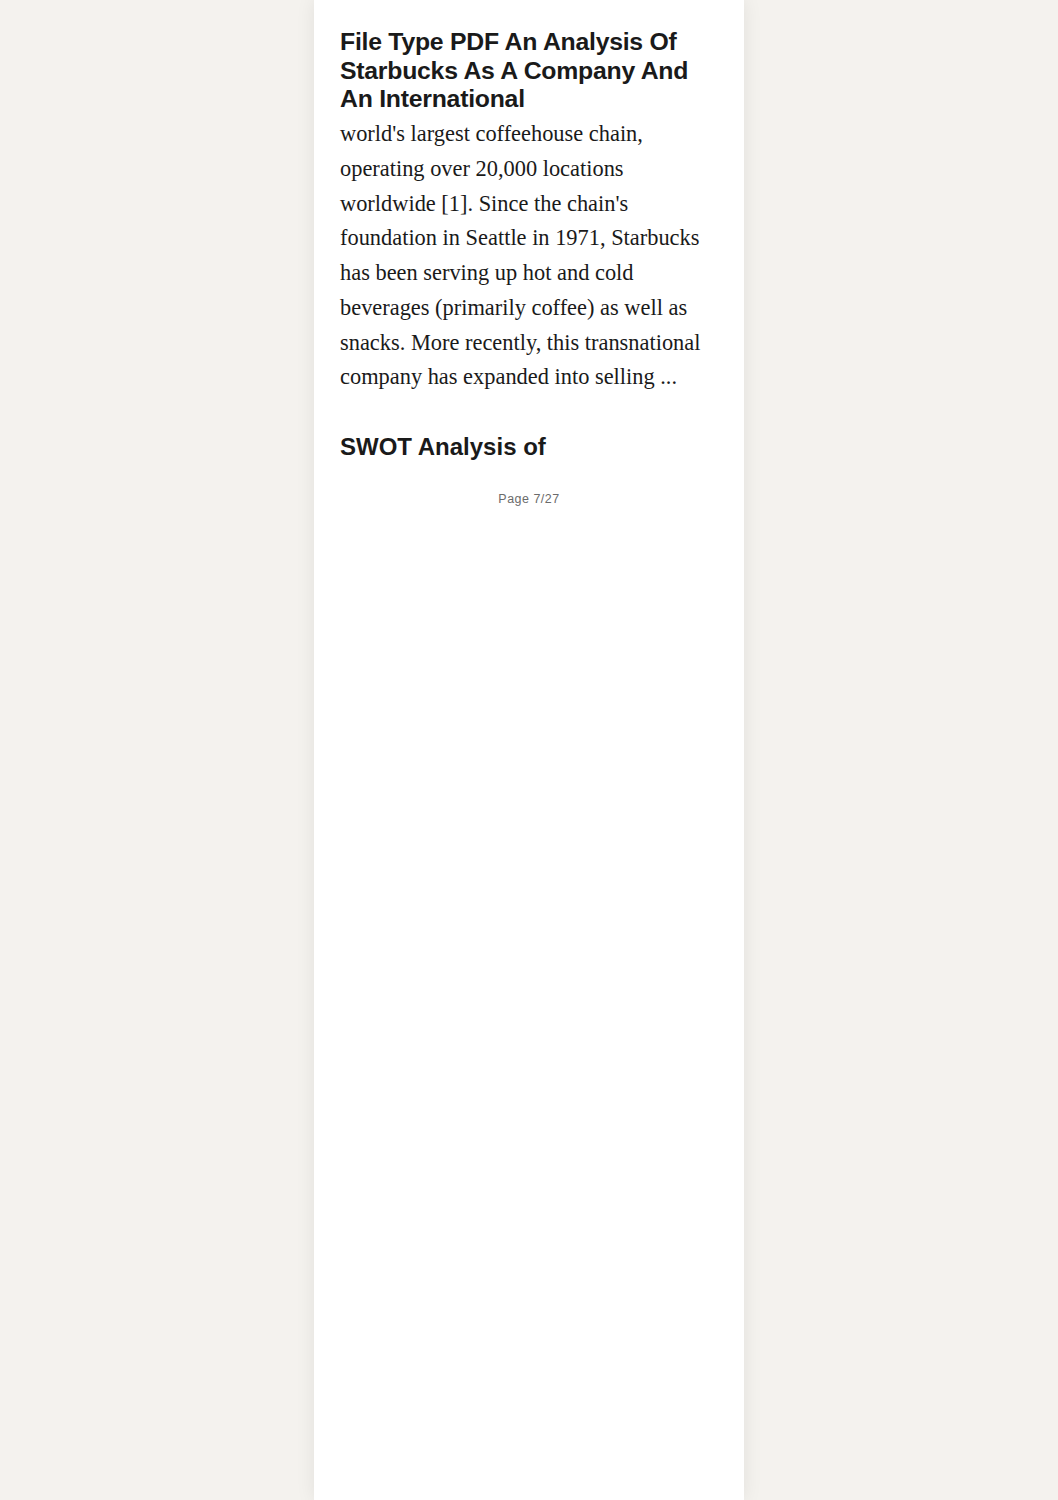File Type PDF An Analysis Of Starbucks As A Company And An International
world's largest coffeehouse chain, operating over 20,000 locations worldwide [1]. Since the chain's foundation in Seattle in 1971, Starbucks has been serving up hot and cold beverages (primarily coffee) as well as snacks. More recently, this transnational company has expanded into selling ...
SWOT Analysis of
Page 7/27